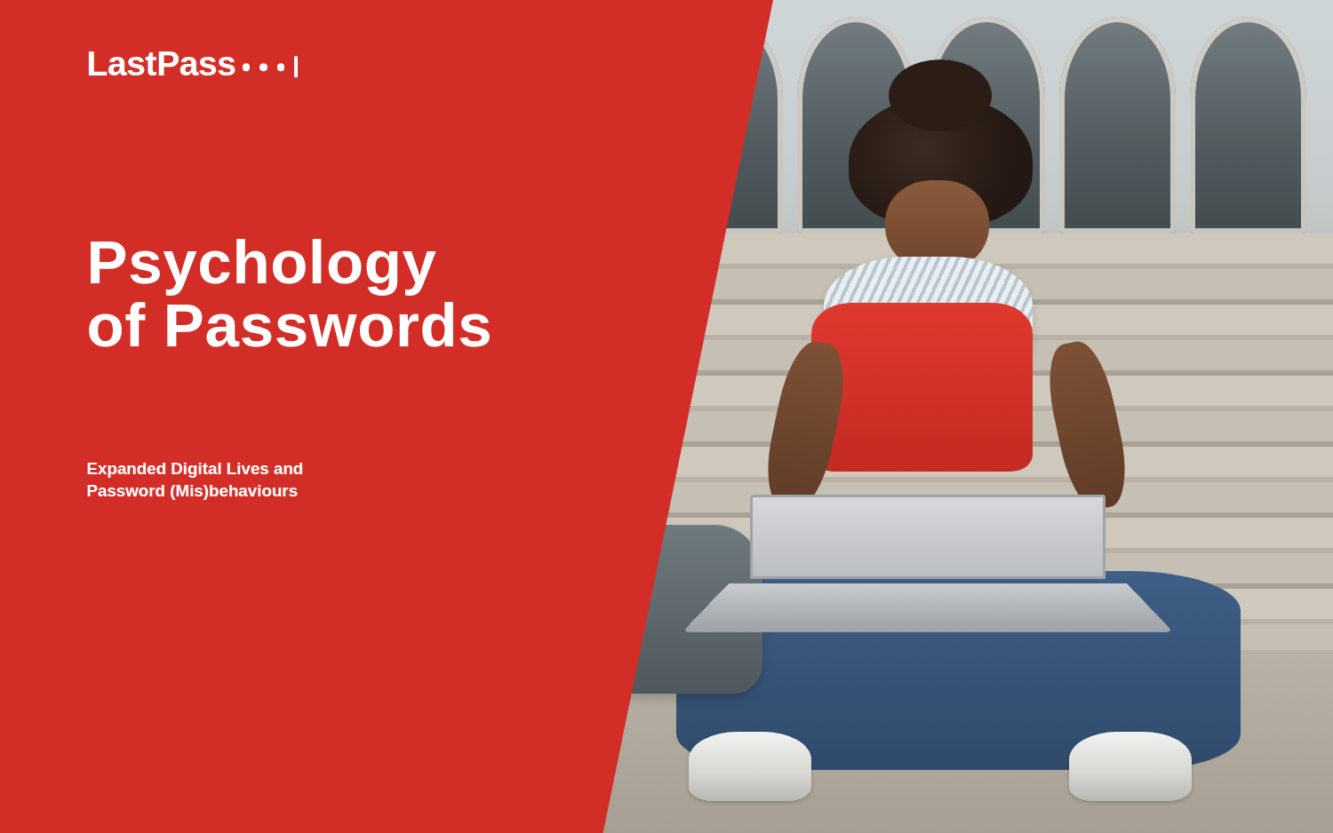LastPass
Psychology
of Passwords
Expanded Digital Lives and
Password (Mis)behaviours